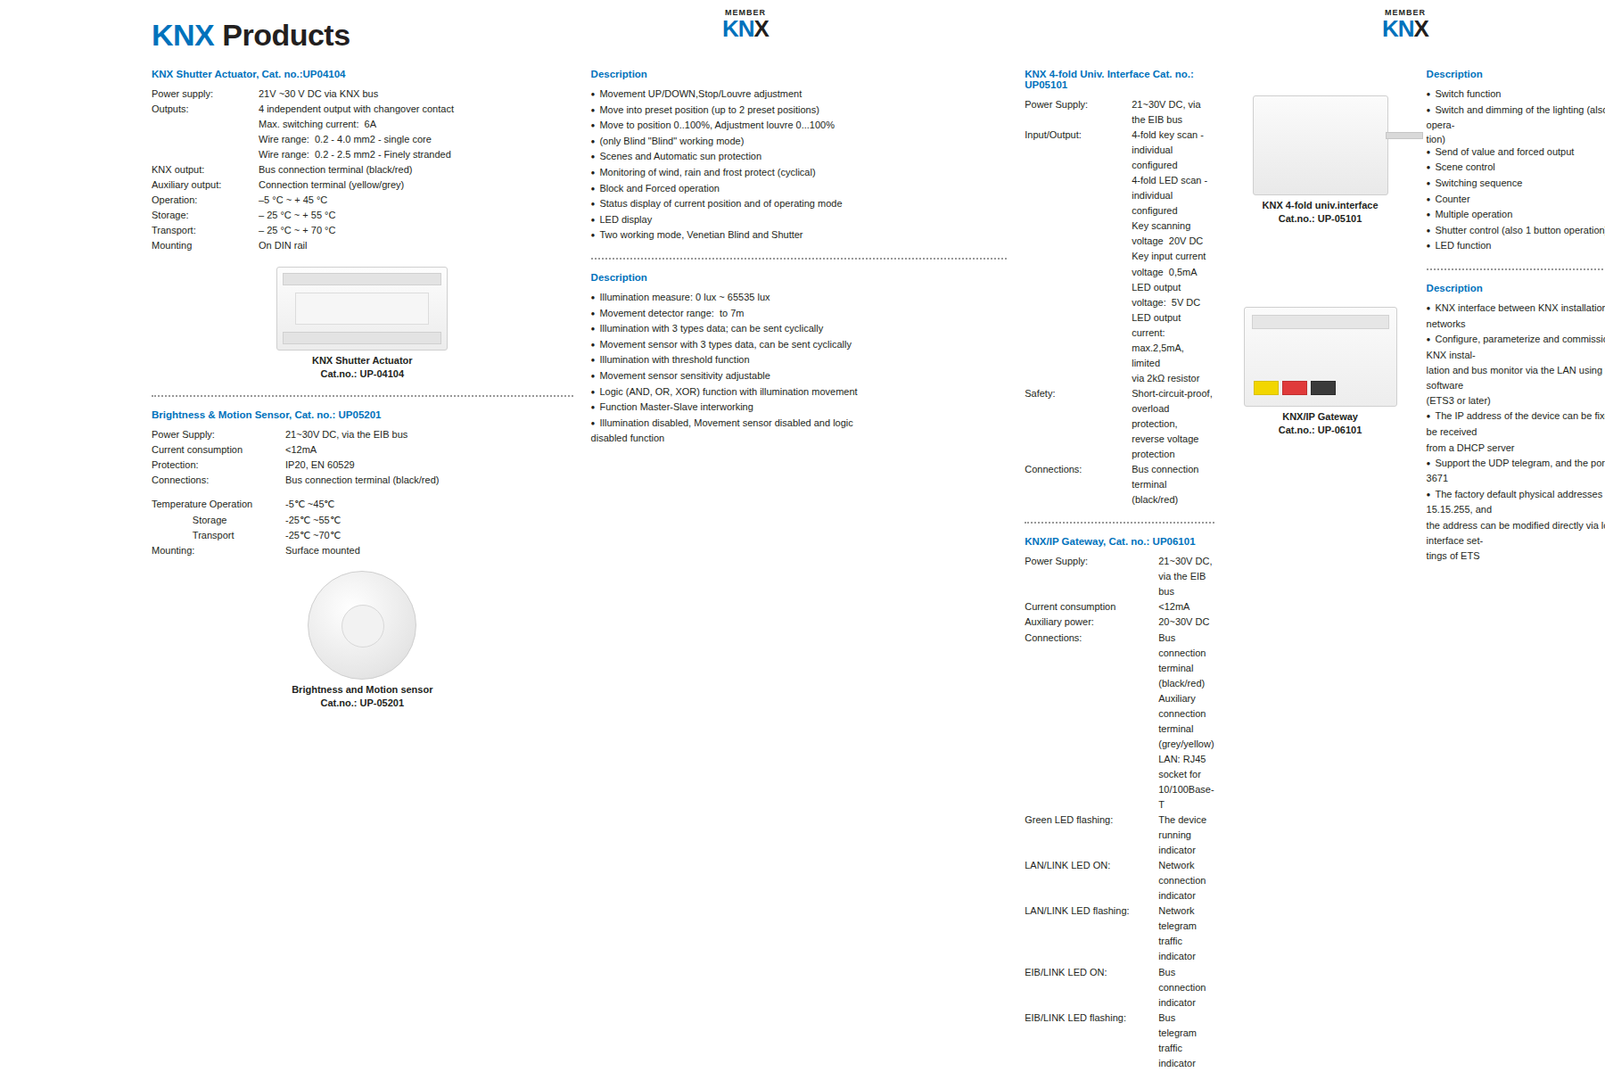MEMBER
KNX
MEMBER
KNX
KNX Products
KNX Shutter Actuator, Cat. no.:UP04104
Power supply:
21V ~30 V DC via KNX bus
Outputs:
4 independent output with changover contact
Max. switching current: 6A
Wire range: 0.2 - 4.0 mm2 - single core
Wire range: 0.2 - 2.5 mm2 - Finely stranded
KNX output:
Bus connection terminal (black/red)
Auxiliary output:
Connection terminal (yellow/grey)
Operation:
–5 °C ~ + 45 °C
Storage:
– 25 °C ~ + 55 °C
Transport:
– 25 °C ~ + 70 °C
Mounting
On DIN rail
KNX Shutter Actuator
Cat.no.: UP-04104
Brightness & Motion Sensor, Cat. no.: UP05201
Power Supply:
21~30V DC, via the EIB bus
Current consumption
<12mA
Protection:
IP20, EN 60529
Connections:
Bus connection terminal (black/red)
Temperature Operation
-5℃ ~45℃
Storage
-25℃ ~55℃
Transport
-25℃ ~70℃
Mounting:
Surface mounted
Brightness and Motion sensor
Cat.no.: UP-05201
Description
Movement UP/DOWN,Stop/Louvre adjustment
Move into preset position (up to 2 preset positions)
Move to position 0..100%, Adjustment louvre 0...100%
(only Blind "Blind" working mode)
Scenes and Automatic sun protection
Monitoring of wind, rain and frost protect (cyclical)
Block and Forced operation
Status display of current position and of operating mode
LED display
Two working mode, Venetian Blind and Shutter
Description
Illumination measure: 0 lux ~ 65535 lux
Movement detector range: to 7m
Illumination with 3 types data; can be sent cyclically
Movement sensor with 3 types data, can be sent cyclically
Illumination with threshold function
Movement sensor sensitivity adjustable
Logic (AND, OR, XOR) function with illumination movement
Function Master-Slave interworking
Illumination disabled, Movement sensor disabled and logic
disabled function
KNX 4-fold Univ. Interface Cat. no.: UP05101
Power Supply:
21~30V DC, via the EIB bus
Input/Output:
4-fold key scan - individual configured
4-fold LED scan - individual configured
Key scanning voltage 20V DC
Key input current voltage 0,5mA
LED output voltage: 5V DC
LED output current: max.2,5mA, limited
via 2kΩ resistor
Safety:
Short-circuit-proof, overload protection,
reverse voltage protection
Connections:
Bus connection terminal (black/red)
KNX/IP Gateway, Cat. no.: UP06101
Power Supply:
21~30V DC, via the EIB bus
Current consumption
<12mA
Auxiliary power:
20~30V DC
Connections:
Bus connection terminal (black/red)
Auxiliary connection terminal (grey/yellow)
LAN: RJ45 socket for 10/100Base-T
Green LED flashing:
The device running indicator
LAN/LINK LED ON:
Network connection indicator
LAN/LINK LED flashing:
Network telegram traffic indicator
EIB/LINK LED ON:
Bus connection indicator
EIB/LINK LED flashing:
Bus telegram traffic indicator
KNX 4-fold univ.interface
Cat.no.: UP-05101
KNX/IP Gateway
Cat.no.: UP-06101
Description
Switch function
Switch and dimming of the lighting (also 1 button opera-
tion)
Send of value and forced output
Scene control
Switching sequence
Counter
Multiple operation
Shutter control (also 1 button operation)
LED function
Description
KNX interface between KNX installations and IP networks
Configure, parameterize and commission the KNX instal-
lation and bus monitor via the LAN using the ETS software
(ETS3 or later)
The IP address of the device can be fixed or can be received
from a DHCP server
Support the UDP telegram, and the port number 3671
The factory default physical addresses are 15.15.255, and
the address can be modified directly via local interface set-
tings of ETS